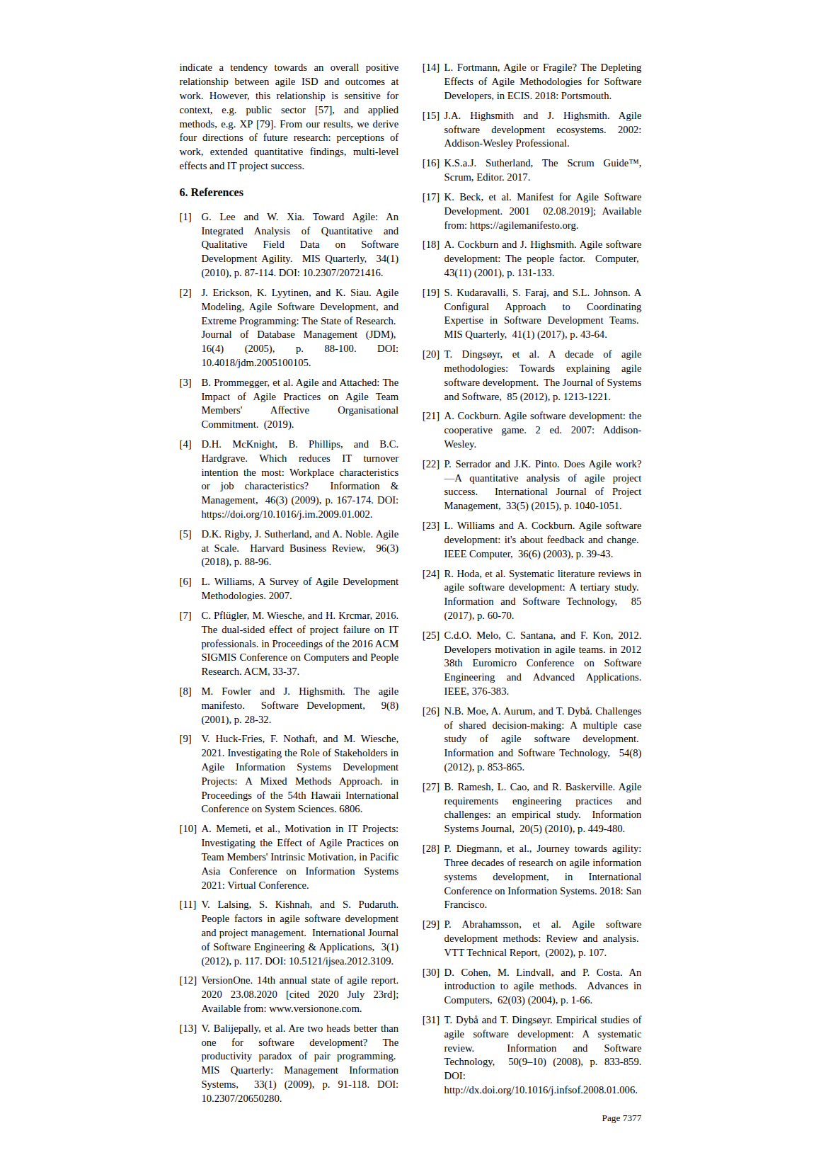indicate a tendency towards an overall positive relationship between agile ISD and outcomes at work. However, this relationship is sensitive for context, e.g. public sector [57], and applied methods, e.g. XP [79]. From our results, we derive four directions of future research: perceptions of work, extended quantitative findings, multi-level effects and IT project success.
6. References
[1] G. Lee and W. Xia. Toward Agile: An Integrated Analysis of Quantitative and Qualitative Field Data on Software Development Agility. MIS Quarterly, 34(1) (2010), p. 87-114. DOI: 10.2307/20721416.
[2] J. Erickson, K. Lyytinen, and K. Siau. Agile Modeling, Agile Software Development, and Extreme Programming: The State of Research. Journal of Database Management (JDM), 16(4) (2005), p. 88-100. DOI: 10.4018/jdm.2005100105.
[3] B. Prommegger, et al. Agile and Attached: The Impact of Agile Practices on Agile Team Members' Affective Organisational Commitment. (2019).
[4] D.H. McKnight, B. Phillips, and B.C. Hardgrave. Which reduces IT turnover intention the most: Workplace characteristics or job characteristics? Information & Management, 46(3) (2009), p. 167-174. DOI: https://doi.org/10.1016/j.im.2009.01.002.
[5] D.K. Rigby, J. Sutherland, and A. Noble. Agile at Scale. Harvard Business Review, 96(3) (2018), p. 88-96.
[6] L. Williams, A Survey of Agile Development Methodologies. 2007.
[7] C. Pflügler, M. Wiesche, and H. Krcmar, 2016. The dual-sided effect of project failure on IT professionals. in Proceedings of the 2016 ACM SIGMIS Conference on Computers and People Research. ACM, 33-37.
[8] M. Fowler and J. Highsmith. The agile manifesto. Software Development, 9(8) (2001), p. 28-32.
[9] V. Huck-Fries, F. Nothaft, and M. Wiesche, 2021. Investigating the Role of Stakeholders in Agile Information Systems Development Projects: A Mixed Methods Approach. in Proceedings of the 54th Hawaii International Conference on System Sciences. 6806.
[10] A. Memeti, et al., Motivation in IT Projects: Investigating the Effect of Agile Practices on Team Members' Intrinsic Motivation, in Pacific Asia Conference on Information Systems 2021: Virtual Conference.
[11] V. Lalsing, S. Kishnah, and S. Pudaruth. People factors in agile software development and project management. International Journal of Software Engineering & Applications, 3(1) (2012), p. 117. DOI: 10.5121/ijsea.2012.3109.
[12] VersionOne. 14th annual state of agile report. 2020 23.08.2020 [cited 2020 July 23rd]; Available from: www.versionone.com.
[13] V. Balijepally, et al. Are two heads better than one for software development? The productivity paradox of pair programming. MIS Quarterly: Management Information Systems, 33(1) (2009), p. 91-118. DOI: 10.2307/20650280.
[14] L. Fortmann, Agile or Fragile? The Depleting Effects of Agile Methodologies for Software Developers, in ECIS. 2018: Portsmouth.
[15] J.A. Highsmith and J. Highsmith. Agile software development ecosystems. 2002: Addison-Wesley Professional.
[16] K.S.a.J. Sutherland, The Scrum Guide™, Scrum, Editor. 2017.
[17] K. Beck, et al. Manifest for Agile Software Development. 2001 02.08.2019]; Available from: https://agilemanifesto.org.
[18] A. Cockburn and J. Highsmith. Agile software development: The people factor. Computer, 43(11) (2001), p. 131-133.
[19] S. Kudaravalli, S. Faraj, and S.L. Johnson. A Configural Approach to Coordinating Expertise in Software Development Teams. MIS Quarterly, 41(1) (2017), p. 43-64.
[20] T. Dingsøyr, et al. A decade of agile methodologies: Towards explaining agile software development. The Journal of Systems and Software, 85 (2012), p. 1213-1221.
[21] A. Cockburn. Agile software development: the cooperative game. 2 ed. 2007: Addison-Wesley.
[22] P. Serrador and J.K. Pinto. Does Agile work?—A quantitative analysis of agile project success. International Journal of Project Management, 33(5) (2015), p. 1040-1051.
[23] L. Williams and A. Cockburn. Agile software development: it's about feedback and change. IEEE Computer, 36(6) (2003), p. 39-43.
[24] R. Hoda, et al. Systematic literature reviews in agile software development: A tertiary study. Information and Software Technology, 85 (2017), p. 60-70.
[25] C.d.O. Melo, C. Santana, and F. Kon, 2012. Developers motivation in agile teams. in 2012 38th Euromicro Conference on Software Engineering and Advanced Applications. IEEE, 376-383.
[26] N.B. Moe, A. Aurum, and T. Dybå. Challenges of shared decision-making: A multiple case study of agile software development. Information and Software Technology, 54(8) (2012), p. 853-865.
[27] B. Ramesh, L. Cao, and R. Baskerville. Agile requirements engineering practices and challenges: an empirical study. Information Systems Journal, 20(5) (2010), p. 449-480.
[28] P. Diegmann, et al., Journey towards agility: Three decades of research on agile information systems development, in International Conference on Information Systems. 2018: San Francisco.
[29] P. Abrahamsson, et al. Agile software development methods: Review and analysis. VTT Technical Report, (2002), p. 107.
[30] D. Cohen, M. Lindvall, and P. Costa. An introduction to agile methods. Advances in Computers, 62(03) (2004), p. 1-66.
[31] T. Dybå and T. Dingsøyr. Empirical studies of agile software development: A systematic review. Information and Software Technology, 50(9–10) (2008), p. 833-859. DOI: http://dx.doi.org/10.1016/j.infsof.2008.01.006.
Page 7377